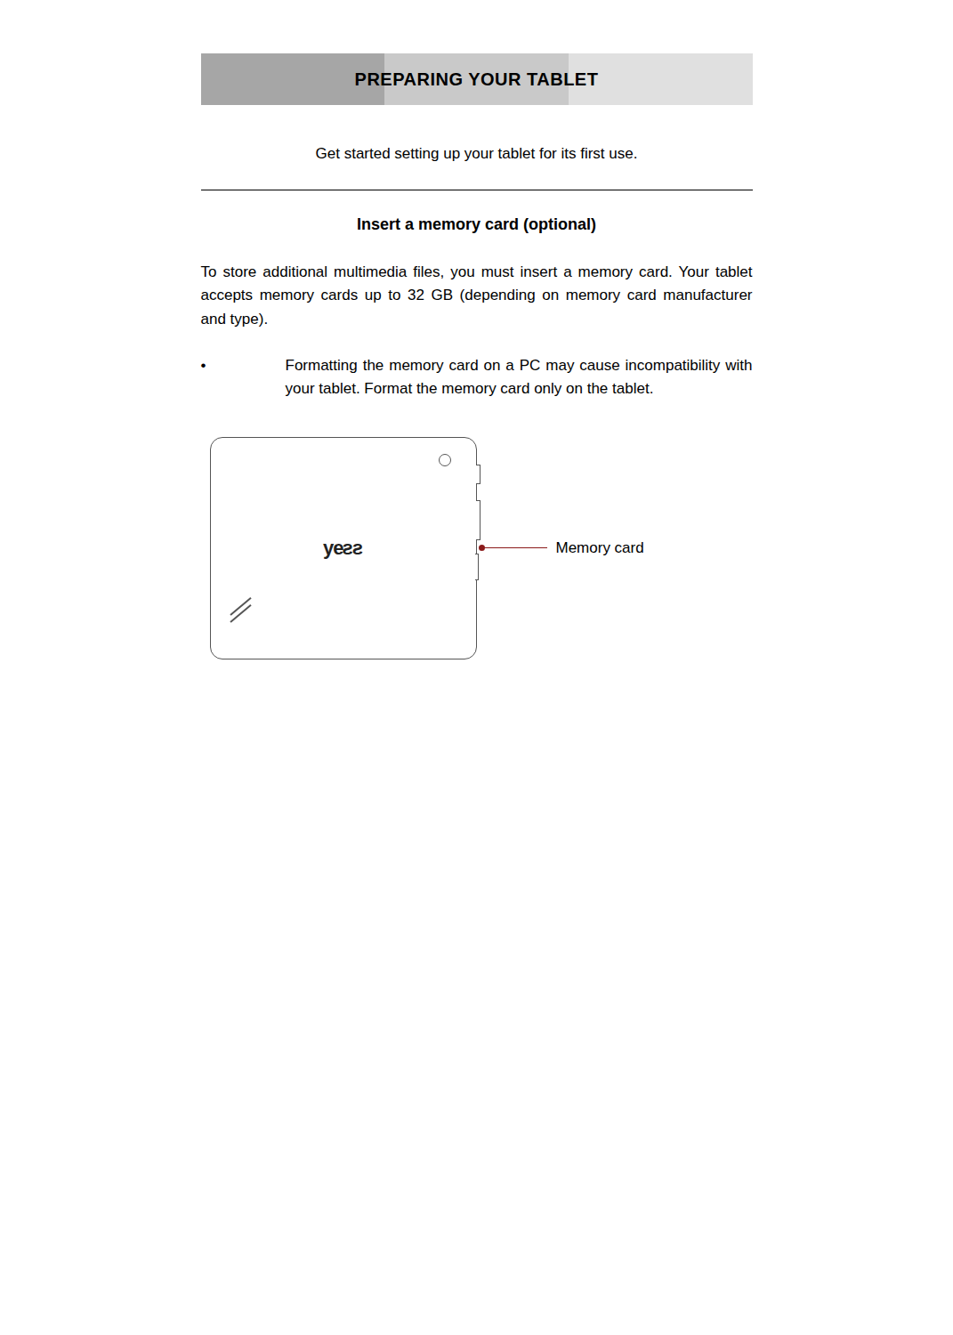PREPARING YOUR TABLET
Get started setting up your tablet for its first use.
Insert a memory card (optional)
To store additional multimedia files, you must insert a memory card. Your tablet accepts memory cards up to 32 GB (depending on memory card manufacturer and type).
Formatting the memory card on a PC may cause incompatibility with your tablet. Format the memory card only on the tablet.
yess
Memory card